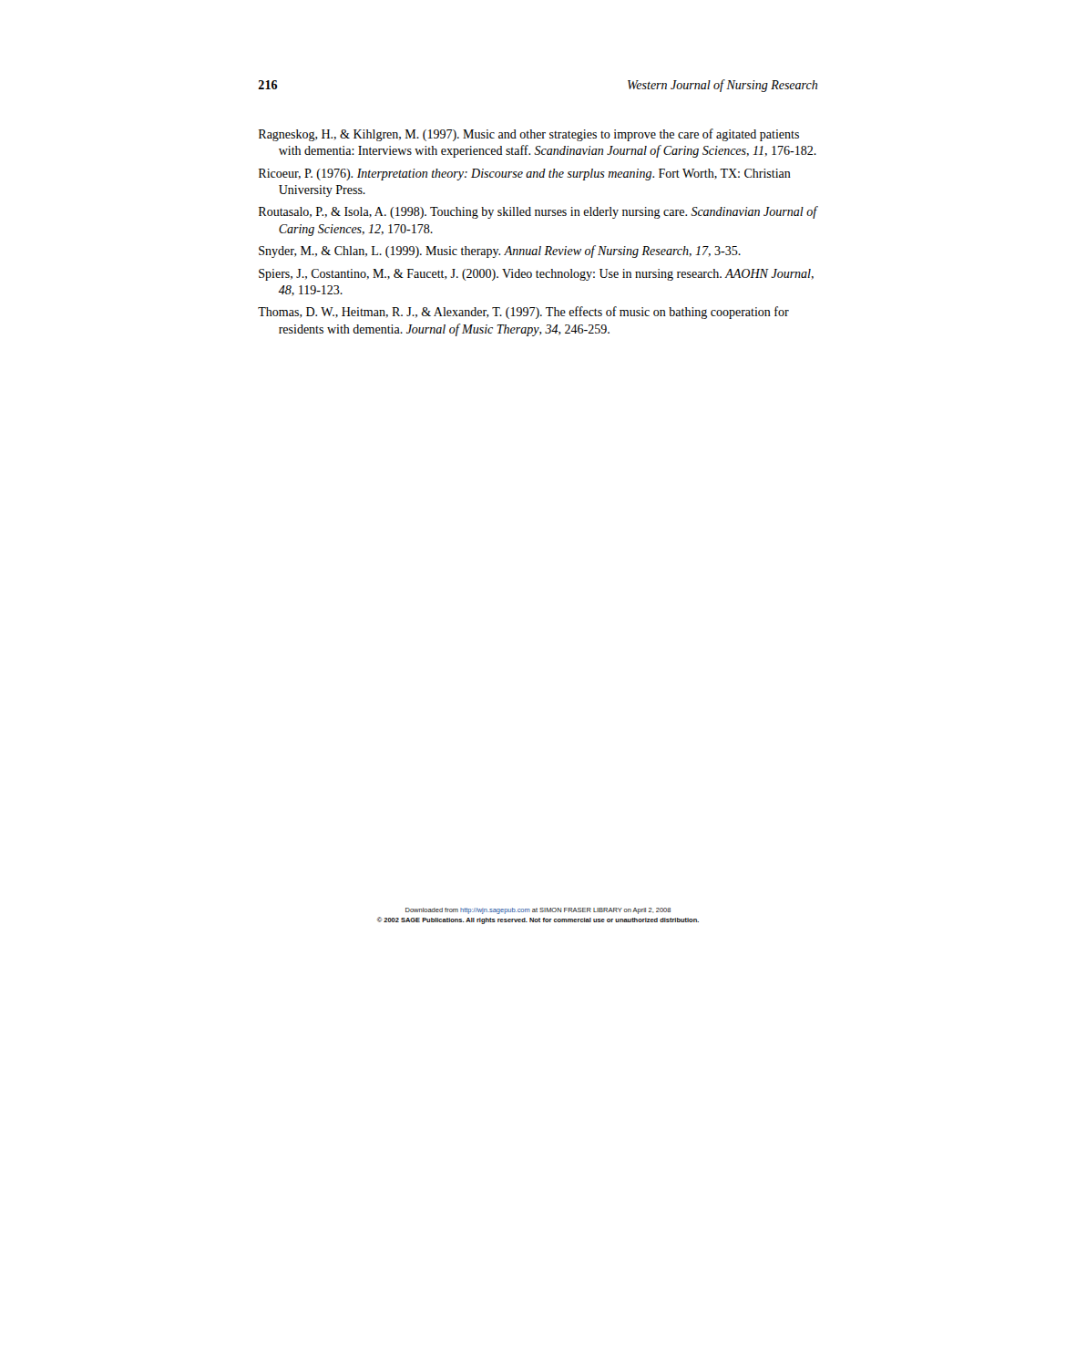216 Western Journal of Nursing Research
Ragneskog, H., & Kihlgren, M. (1997). Music and other strategies to improve the care of agitated patients with dementia: Interviews with experienced staff. Scandinavian Journal of Caring Sciences, 11, 176-182.
Ricoeur, P. (1976). Interpretation theory: Discourse and the surplus meaning. Fort Worth, TX: Christian University Press.
Routasalo, P., & Isola, A. (1998). Touching by skilled nurses in elderly nursing care. Scandinavian Journal of Caring Sciences, 12, 170-178.
Snyder, M., & Chlan, L. (1999). Music therapy. Annual Review of Nursing Research, 17, 3-35.
Spiers, J., Costantino, M., & Faucett, J. (2000). Video technology: Use in nursing research. AAOHN Journal, 48, 119-123.
Thomas, D. W., Heitman, R. J., & Alexander, T. (1997). The effects of music on bathing cooperation for residents with dementia. Journal of Music Therapy, 34, 246-259.
Downloaded from http://wjn.sagepub.com at SIMON FRASER LIBRARY on April 2, 2008
© 2002 SAGE Publications. All rights reserved. Not for commercial use or unauthorized distribution.